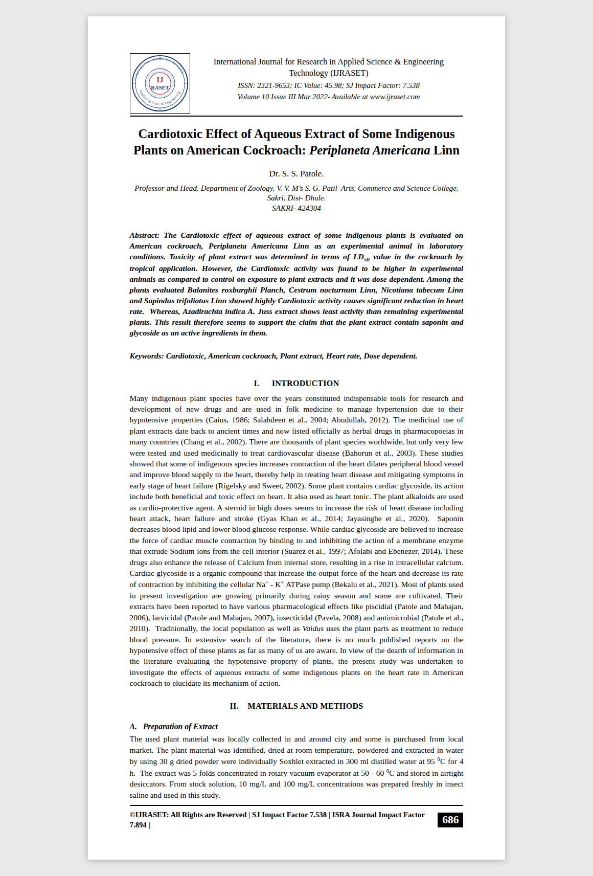International Journal for Research Applied Science & Engineering IJ RASET
International Journal for Research in Applied Science & Engineering Technology (IJRASET)
ISSN: 2321-9653; IC Value: 45.98; SJ Impact Factor: 7.538
Volume 10 Issue III Mar 2022- Available at www.ijraset.com
Cardiotoxic Effect of Aqueous Extract of Some Indigenous Plants on American Cockroach: Periplaneta Americana Linn
Dr. S. S. Patole.
Professor and Head, Department of Zoology, V. V. M’s S. G. Patil Arts, Commerce and Science College, Sakri, Dist- Dhule.
SAKRI- 424304
Abstract: The Cardiotoxic effect of aqueous extract of some indigenous plants is evaluated on American cockroach, Periplaneta Americana Linn as an experimental animal in laboratory conditions. Toxicity of plant extract was determined in terms of LD50 value in the cockroach by tropical application. However, the Cardiotoxic activity was found to be higher in experimental animals as compared to control on exposure to plant extracts and it was dose dependent. Among the plants evaluated Balanites roxburghii Planch, Cestrum nocturnum Linn, Nicotiana tabecum Linn and Sapindus trifoliatus Linn showed highly Cardiotoxic activity causes significant reduction in heart rate. Whereas, Azadirachta indica A. Juss extract shows least activity than remaining experimental plants. This result therefore seems to support the claim that the plant extract contain saponin and glycoside as an active ingredients in them.
Keywords: Cardiotoxic, American cockroach, Plant extract, Heart rate, Dose dependent.
I. INTRODUCTION
Many indigenous plant species have over the years constituted indispensable tools for research and development of new drugs and are used in folk medicine to manage hypertension due to their hypotensive properties (Caius, 1986; Salahdeen et al., 2004; Abudullah, 2012). The medicinal use of plant extracts date back to ancient times and now listed officially as herbal drugs in pharmacopoeias in many countries (Chang et al., 2002). There are thousands of plant species worldwide, but only very few were tested and used medicinally to treat cardiovascular disease (Bahorun et al., 2003). These studies showed that some of indigenous species increases contraction of the heart dilates peripheral blood vessel and improve blood supply to the heart, thereby help in treating heart disease and mitigating symptoms in early stage of heart failure (Rigelsky and Sweet, 2002). Some plant contains cardiac glycoside, its action include both beneficial and toxic effect on heart. It also used as heart tonic. The plant alkaloids are used as cardio-protective agent. A steroid in high doses seems to increase the risk of heart disease including heart attack, heart failure and stroke (Gyas Khan et al., 2014; Jayasinghe et al., 2020). Saponin decreases blood lipid and lower blood glucose response. While cardiac glycoside are believed to increase the force of cardiac muscle contraction by binding to and inhibiting the action of a membrane enzyme that extrude Sodium ions from the cell interior (Suarez et al., 1997; Afolabi and Ebenezer, 2014). These drugs also enhance the release of Calcium from internal store, resulting in a rise in intracellular calcium. Cardiac glycoside is a organic compound that increase the output force of the heart and decrease its rate of contraction by inhibiting the cellular Na+ - K+ ATPase pump (Bekalu et al., 2021). Most of plants used in present investigation are growing primarily during rainy season and some are cultivated. Their extracts have been reported to have various pharmacological effects like piscidial (Patole and Mahajan, 2006), larvicidal (Patole and Mahajan, 2007), insecticidal (Pavela, 2008) and antimicrobial (Patole et al., 2010). Traditionally, the local population as well as Vaidus uses the plant parts as treatment to reduce blood pressure. In extensive search of the literature, there is no much published reports on the hypotensive effect of these plants as far as many of us are aware. In view of the dearth of information in the literature evaluating the hypotensive property of plants, the present study was undertaken to investigate the effects of aqueous extracts of some indigenous plants on the heart rate in American cockroach to elucidate its mechanism of action.
II. MATERIALS AND METHODS
A. Preparation of Extract
The used plant material was locally collected in and around city and some is purchased from local market. The plant material was identified, dried at room temperature, powdered and extracted in water by using 30 g dried powder were individually Soxhlet extracted in 300 ml distilled water at 95 0C for 4 h. The extract was 5 folds concentrated in rotary vacuum evaporator at 50 - 60 0C and stored in airtight desiccators. From stock solution, 10 mg/L and 100 mg/L concentrations was prepared freshly in insect saline and used in this study.
©IJRASET: All Rights are Reserved | SJ Impact Factor 7.538 | ISRA Journal Impact Factor 7.894 |
686